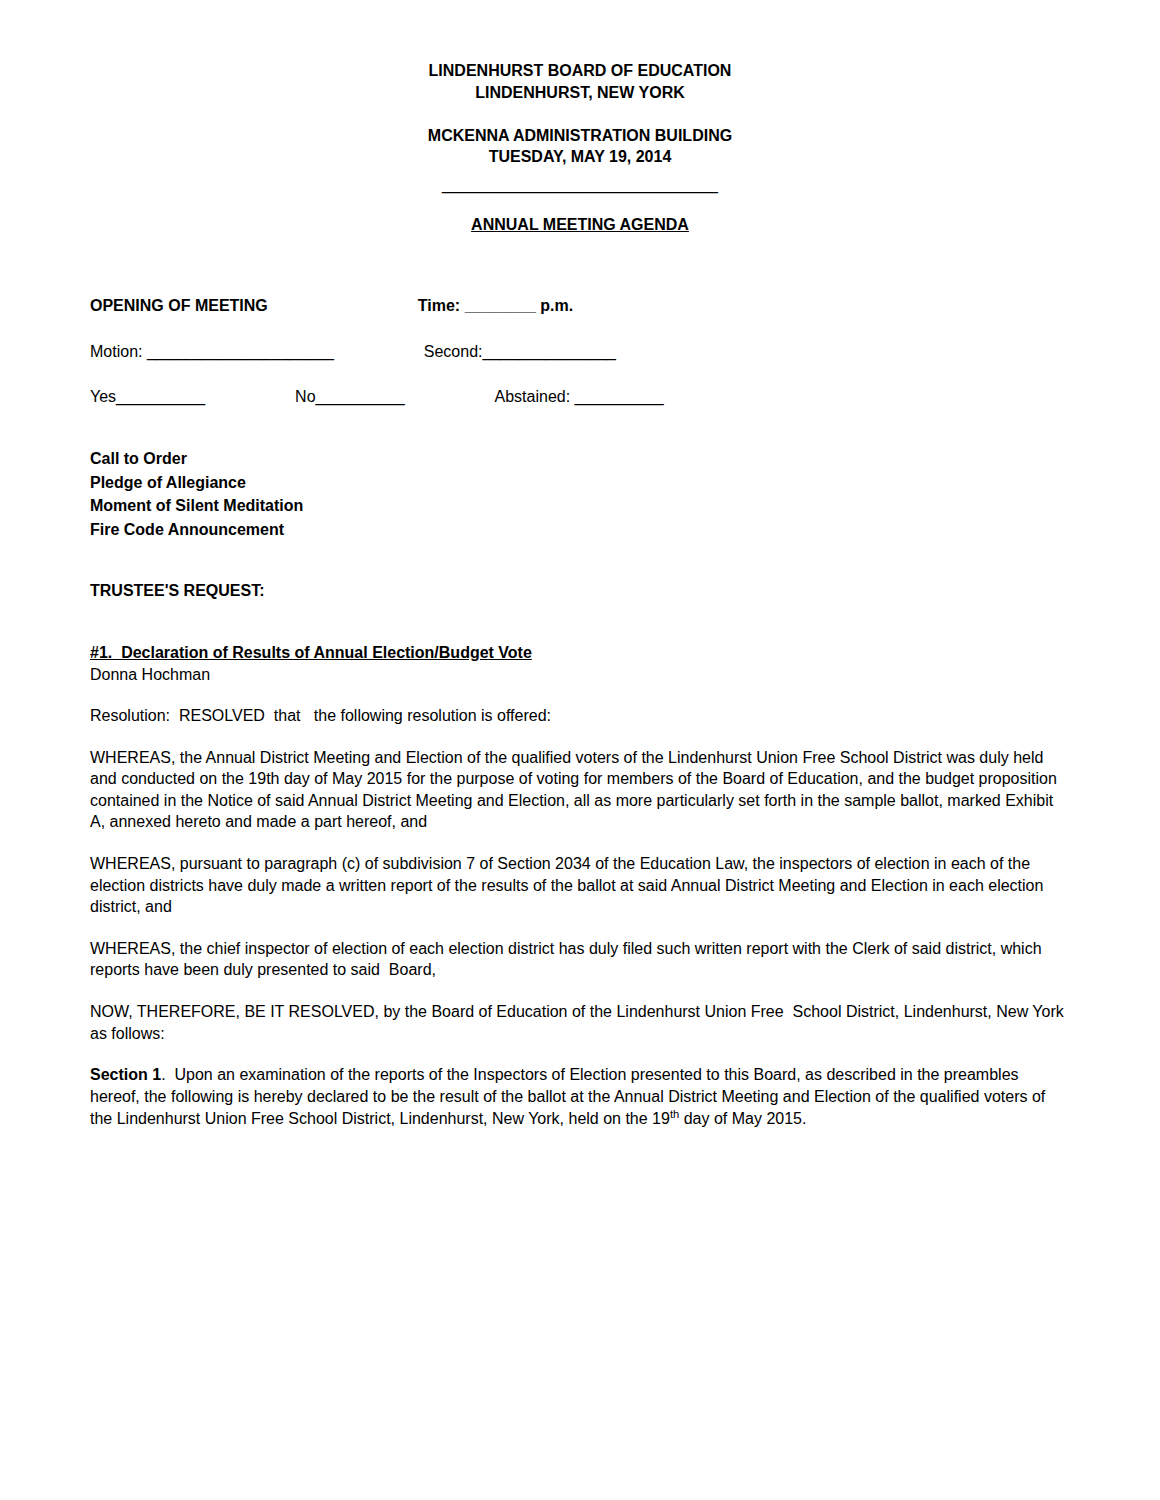LINDENHURST BOARD OF EDUCATION
LINDENHURST, NEW YORK
MCKENNA ADMINISTRATION BUILDING
TUESDAY, MAY 19, 2014
_______________________________
ANNUAL MEETING AGENDA
OPENING OF MEETINGTime: ________ p.m.
Motion: _____________________Second:_______________
Yes__________No__________Abstained: __________
Call to Order
Pledge of Allegiance
Moment of Silent Meditation
Fire Code Announcement
TRUSTEE'S REQUEST:
#1. Declaration of Results of Annual Election/Budget Vote
Donna Hochman
Resolution: RESOLVED that the following resolution is offered:
WHEREAS, the Annual District Meeting and Election of the qualified voters of the Lindenhurst Union Free School District was duly held and conducted on the 19th day of May 2015 for the purpose of voting for members of the Board of Education, and the budget proposition contained in the Notice of said Annual District Meeting and Election, all as more particularly set forth in the sample ballot, marked Exhibit A, annexed hereto and made a part hereof, and
WHEREAS, pursuant to paragraph (c) of subdivision 7 of Section 2034 of the Education Law, the inspectors of election in each of the election districts have duly made a written report of the results of the ballot at said Annual District Meeting and Election in each election district, and
WHEREAS, the chief inspector of election of each election district has duly filed such written report with the Clerk of said district, which reports have been duly presented to said Board,
NOW, THEREFORE, BE IT RESOLVED, by the Board of Education of the Lindenhurst Union Free School District, Lindenhurst, New York as follows:
Section 1. Upon an examination of the reports of the Inspectors of Election presented to this Board, as described in the preambles hereof, the following is hereby declared to be the result of the ballot at the Annual District Meeting and Election of the qualified voters of the Lindenhurst Union Free School District, Lindenhurst, New York, held on the 19th day of May 2015.